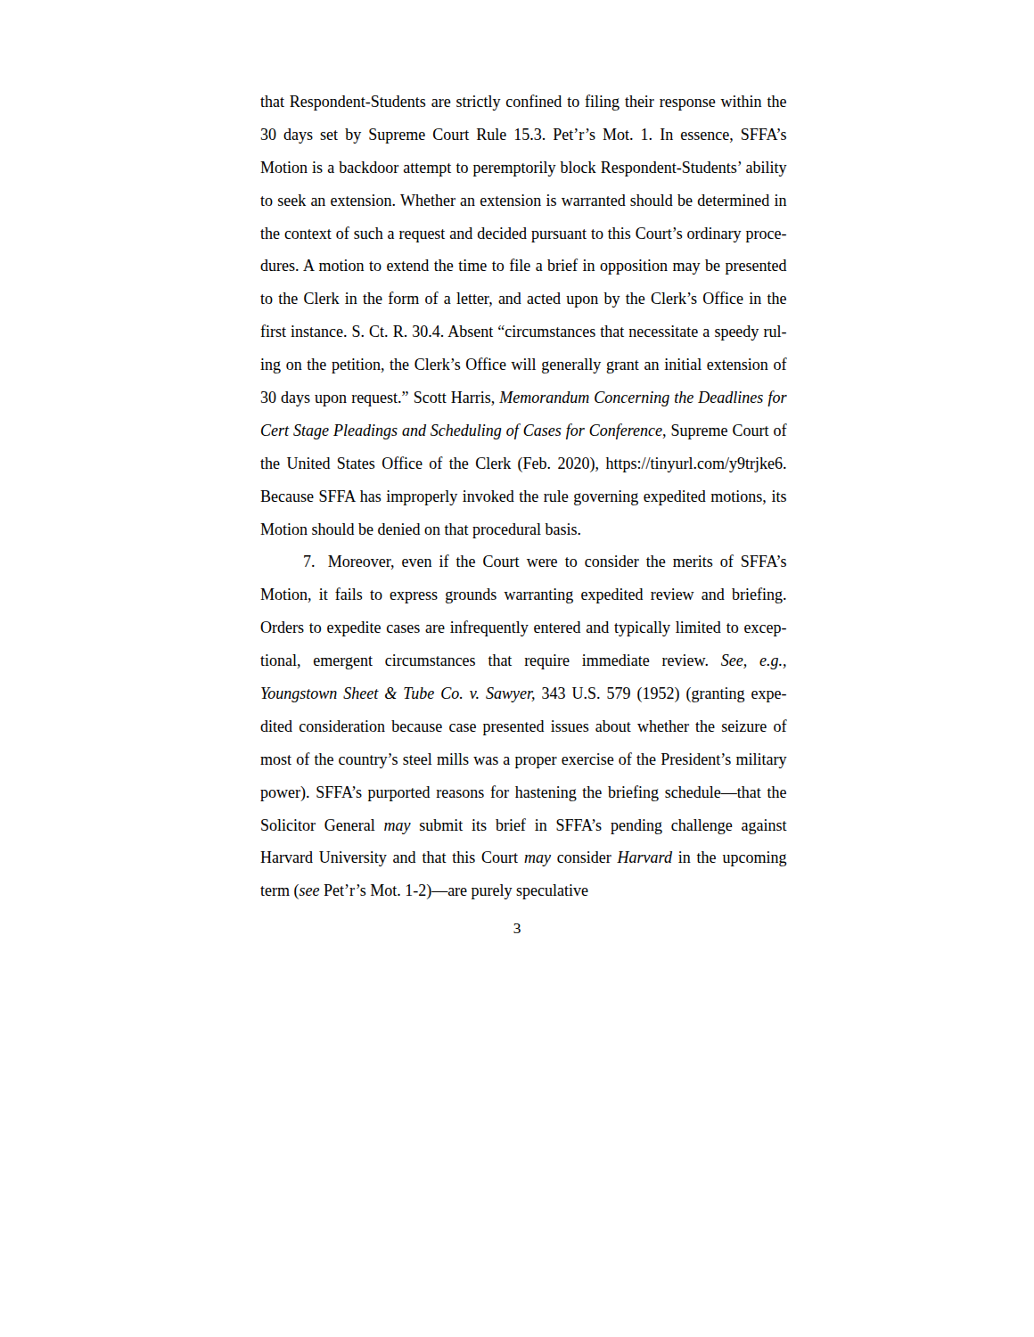that Respondent-Students are strictly confined to filing their response within the 30 days set by Supreme Court Rule 15.3. Pet’r’s Mot. 1. In essence, SFFA’s Motion is a backdoor attempt to peremptorily block Respondent-Students’ ability to seek an extension. Whether an extension is warranted should be determined in the context of such a request and decided pursuant to this Court’s ordinary procedures. A motion to extend the time to file a brief in opposition may be presented to the Clerk in the form of a letter, and acted upon by the Clerk’s Office in the first instance. S. Ct. R. 30.4. Absent “circumstances that necessitate a speedy ruling on the petition, the Clerk’s Office will generally grant an initial extension of 30 days upon request.” Scott Harris, Memorandum Concerning the Deadlines for Cert Stage Pleadings and Scheduling of Cases for Conference, Supreme Court of the United States Office of the Clerk (Feb. 2020), https://tinyurl.com/y9trjke6. Because SFFA has improperly invoked the rule governing expedited motions, its Motion should be denied on that procedural basis.
7. Moreover, even if the Court were to consider the merits of SFFA’s Motion, it fails to express grounds warranting expedited review and briefing. Orders to expedite cases are infrequently entered and typically limited to exceptional, emergent circumstances that require immediate review. See, e.g., Youngstown Sheet & Tube Co. v. Sawyer, 343 U.S. 579 (1952) (granting expedited consideration because case presented issues about whether the seizure of most of the country’s steel mills was a proper exercise of the President’s military power). SFFA’s purported reasons for hastening the briefing schedule—that the Solicitor General may submit its brief in SFFA’s pending challenge against Harvard University and that this Court may consider Harvard in the upcoming term (see Pet’r’s Mot. 1-2)—are purely speculative
3